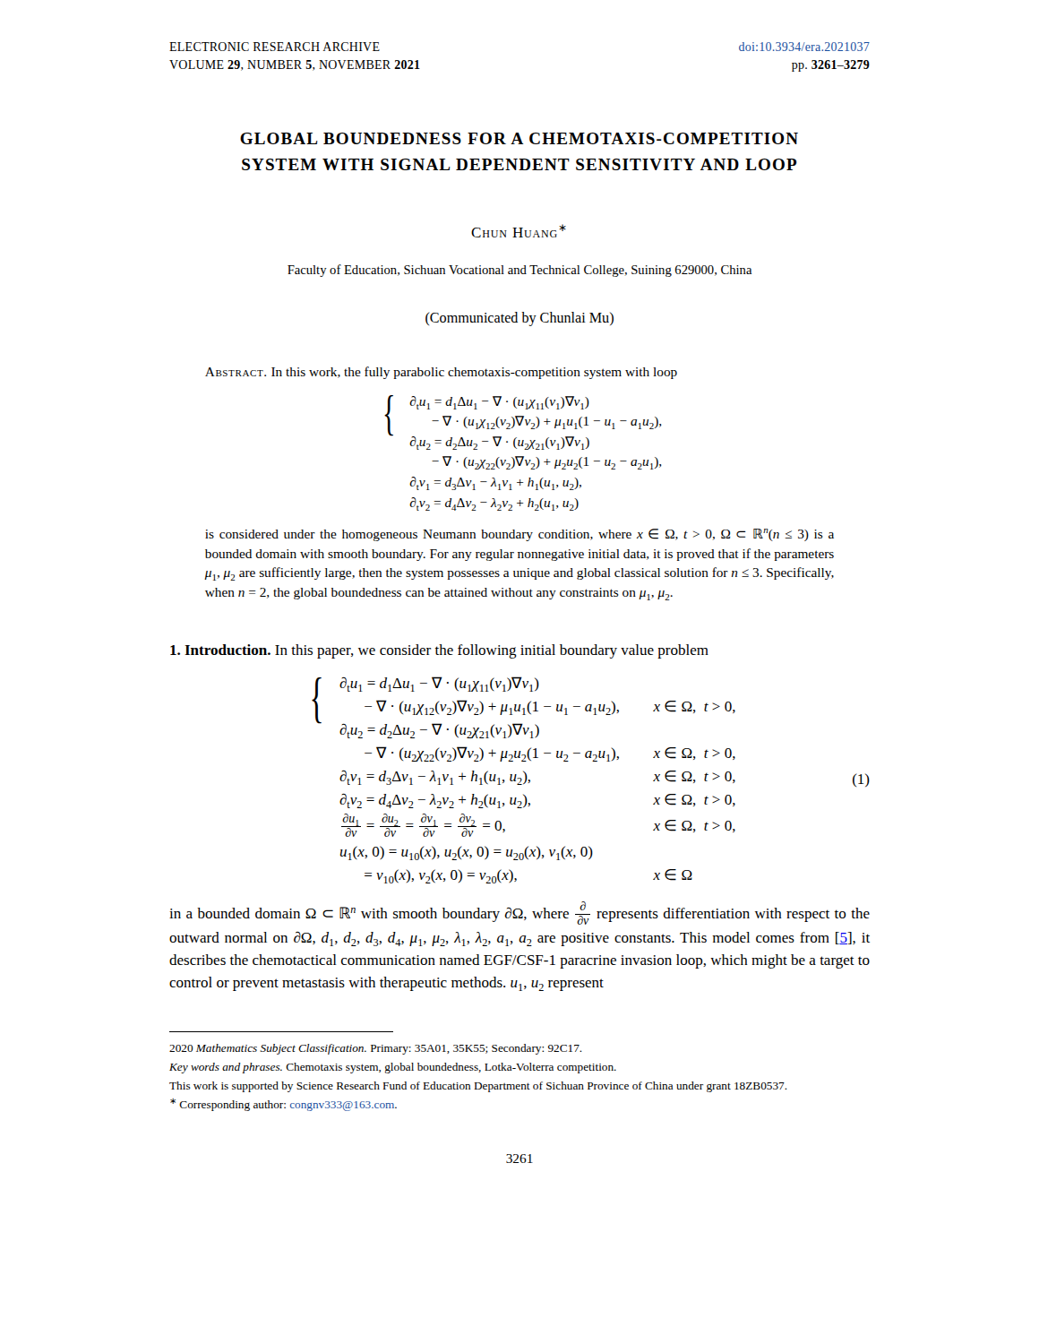Electronic Research Archive
Volume 29, Number 5, November 2021
doi:10.3934/era.2021037
pp. 3261–3279
Global boundedness for a chemotaxis-competition system with signal dependent sensitivity and loop
Chun Huang∗
Faculty of Education, Sichuan Vocational and Technical College, Suining 629000, China
(Communicated by Chunlai Mu)
Abstract. In this work, the fully parabolic chemotaxis-competition system with loop
{
∂tu1 = d1Δu1 − ∇ · (u1χ11(v1)∇v1)
− ∇ · (u1χ12(v2)∇v2) + μ1u1(1 − u1 − a1u2),
∂tu2 = d2Δu2 − ∇ · (u2χ21(v1)∇v1)
− ∇ · (u2χ22(v2)∇v2) + μ2u2(1 − u2 − a2u1),
∂tv1 = d3Δv1 − λ1v1 + h1(u1, u2),
∂tv2 = d4Δv2 − λ2v2 + h2(u1, u2)
is considered under the homogeneous Neumann boundary condition, where x ∈ Ω, t > 0, Ω ⊂ ℝn(n ≤ 3) is a bounded domain with smooth boundary. For any regular nonnegative initial data, it is proved that if the parameters μ1, μ2 are sufficiently large, then the system possesses a unique and global classical solution for n ≤ 3. Specifically, when n = 2, the global boundedness can be attained without any constraints on μ1, μ2.
1. Introduction. In this paper, we consider the following initial boundary value problem
{
∂tu1 = d1Δu1 − ∇ · (u1χ11(v1)∇v1)
− ∇ · (u1χ12(v2)∇v2) + μ1u1(1 − u1 − a1u2), x ∈ Ω, t > 0,
∂tu2 = d2Δu2 − ∇ · (u2χ21(v1)∇v1)
− ∇ · (u2χ22(v2)∇v2) + μ2u2(1 − u2 − a2u1), x ∈ Ω, t > 0,
∂tv1 = d3Δv1 − λ1v1 + h1(u1, u2), x ∈ Ω, t > 0,
∂tv2 = d4Δv2 − λ2v2 + h2(u1, u2), x ∈ Ω, t > 0,
∂u1∂ν = ∂u2∂ν = ∂v1∂ν = ∂v2∂ν = 0, x ∈ Ω, t > 0,
u1(x, 0) = u10(x), u2(x, 0) = u20(x), v1(x, 0)
= v10(x), v2(x, 0) = v20(x), x ∈ Ω
(1)
in a bounded domain Ω ⊂ ℝn with smooth boundary ∂Ω, where ∂∂ν represents differentiation with respect to the outward normal on ∂Ω, d1, d2, d3, d4, μ1, μ2, λ1, λ2, a1, a2 are positive constants. This model comes from [5], it describes the chemotactical communication named EGF/CSF-1 paracrine invasion loop, which might be a target to control or prevent metastasis with therapeutic methods. u1, u2 represent
2020 Mathematics Subject Classification. Primary: 35A01, 35K55; Secondary: 92C17.
Key words and phrases. Chemotaxis system, global boundedness, Lotka-Volterra competition.
This work is supported by Science Research Fund of Education Department of Sichuan Province of China under grant 18ZB0537.
∗ Corresponding author: congnv333@163.com.
3261